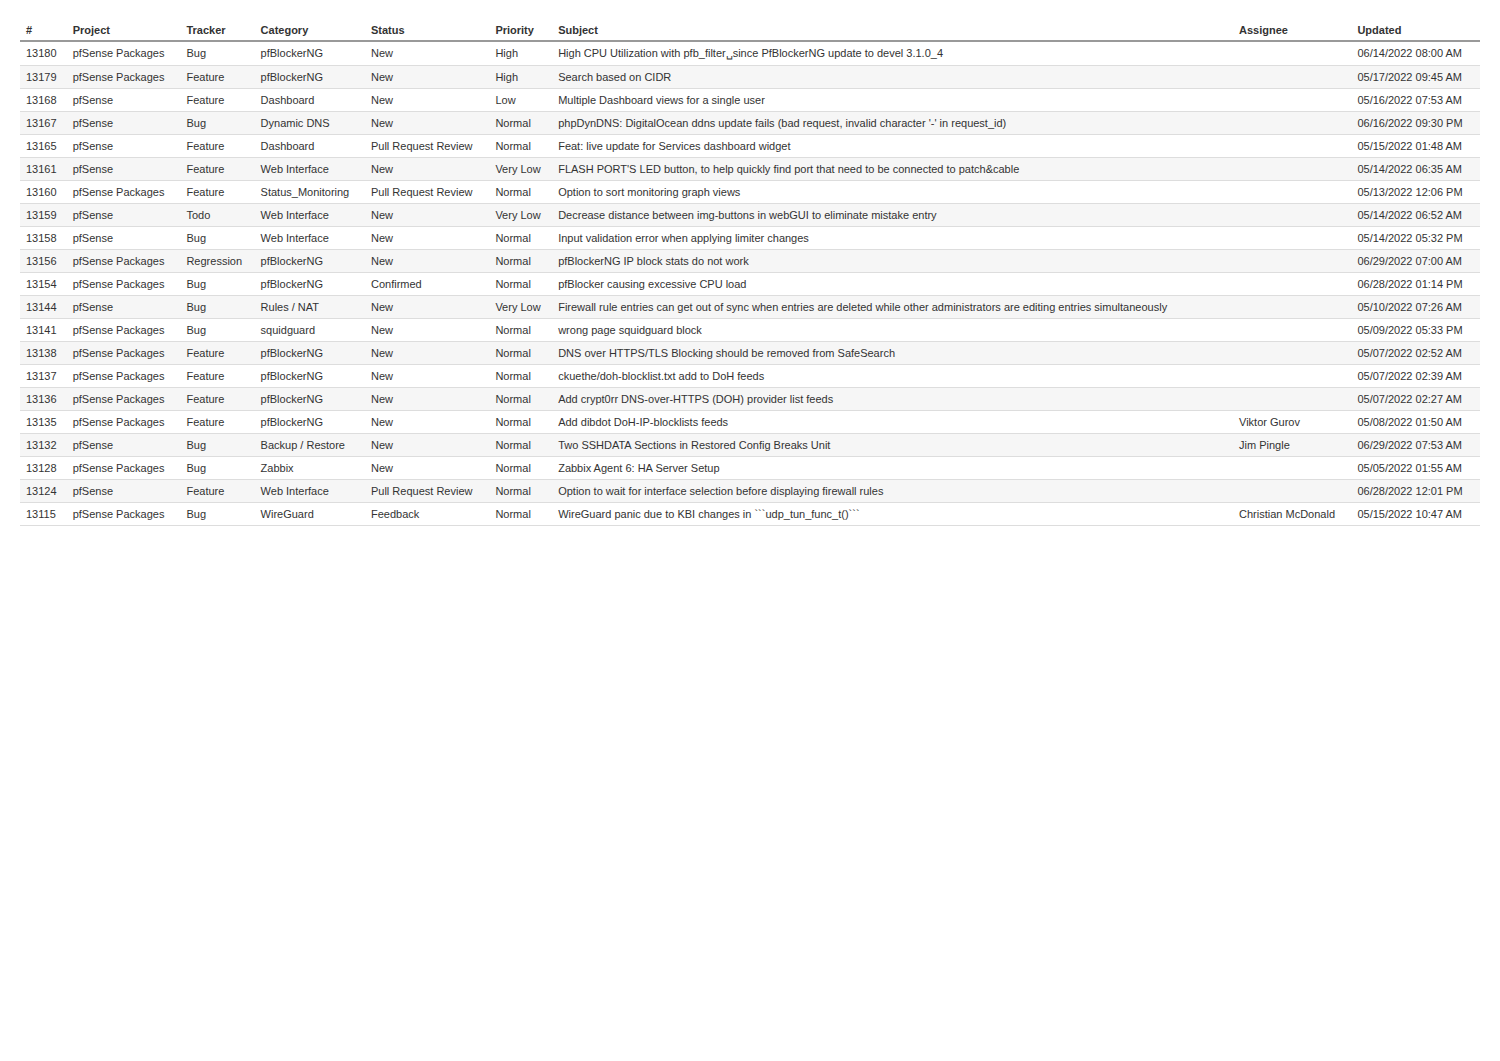| # | Project | Tracker | Category | Status | Priority | Subject | Assignee | Updated |
| --- | --- | --- | --- | --- | --- | --- | --- | --- |
| 13180 | pfSense Packages | Bug | pfBlockerNG | New | High | High CPU Utilization with pfb_filter␣since PfBlockerNG update to devel 3.1.0_4 | | 06/14/2022 08:00 AM |
| 13179 | pfSense Packages | Feature | pfBlockerNG | New | High | Search based on CIDR | | 05/17/2022 09:45 AM |
| 13168 | pfSense | Feature | Dashboard | New | Low | Multiple Dashboard views for a single user | | 05/16/2022 07:53 AM |
| 13167 | pfSense | Bug | Dynamic DNS | New | Normal | phpDynDNS: DigitalOcean ddns update fails (bad request, invalid character '-' in request_id) | | 06/16/2022 09:30 PM |
| 13165 | pfSense | Feature | Dashboard | Pull Request Review | Normal | Feat: live update for Services dashboard widget | | 05/15/2022 01:48 AM |
| 13161 | pfSense | Feature | Web Interface | New | Very Low | FLASH PORT'S LED button, to help quickly find port that need to be connected to patch&cable | | 05/14/2022 06:35 AM |
| 13160 | pfSense Packages | Feature | Status_Monitoring | Pull Request Review | Normal | Option to sort monitoring graph views | | 05/13/2022 12:06 PM |
| 13159 | pfSense | Todo | Web Interface | New | Very Low | Decrease distance between img-buttons in webGUI to eliminate mistake entry | | 05/14/2022 06:52 AM |
| 13158 | pfSense | Bug | Web Interface | New | Normal | Input validation error when applying limiter changes | | 05/14/2022 05:32 PM |
| 13156 | pfSense Packages | Regression | pfBlockerNG | New | Normal | pfBlockerNG IP block stats do not work | | 06/29/2022 07:00 AM |
| 13154 | pfSense Packages | Bug | pfBlockerNG | Confirmed | Normal | pfBlocker causing excessive CPU load | | 06/28/2022 01:14 PM |
| 13144 | pfSense | Bug | Rules / NAT | New | Very Low | Firewall rule entries can get out of sync when entries are deleted while other administrators are editing entries simultaneously | | 05/10/2022 07:26 AM |
| 13141 | pfSense Packages | Bug | squidguard | New | Normal | wrong page squidguard block | | 05/09/2022 05:33 PM |
| 13138 | pfSense Packages | Feature | pfBlockerNG | New | Normal | DNS over HTTPS/TLS Blocking should be removed from SafeSearch | | 05/07/2022 02:52 AM |
| 13137 | pfSense Packages | Feature | pfBlockerNG | New | Normal | ckuethe/doh-blocklist.txt add to DoH feeds | | 05/07/2022 02:39 AM |
| 13136 | pfSense Packages | Feature | pfBlockerNG | New | Normal | Add crypt0rr DNS-over-HTTPS (DOH) provider list feeds | | 05/07/2022 02:27 AM |
| 13135 | pfSense Packages | Feature | pfBlockerNG | New | Normal | Add dibdot DoH-IP-blocklists feeds | Viktor Gurov | 05/08/2022 01:50 AM |
| 13132 | pfSense | Bug | Backup / Restore | New | Normal | Two SSHDATA Sections in Restored Config Breaks Unit | Jim Pingle | 06/29/2022 07:53 AM |
| 13128 | pfSense Packages | Bug | Zabbix | New | Normal | Zabbix Agent 6: HA Server Setup | | 05/05/2022 01:55 AM |
| 13124 | pfSense | Feature | Web Interface | Pull Request Review | Normal | Option to wait for interface selection before displaying firewall rules | | 06/28/2022 12:01 PM |
| 13115 | pfSense Packages | Bug | WireGuard | Feedback | Normal | WireGuard panic due to KBI changes in ```udp_tun_func_t()``` | Christian McDonald | 05/15/2022 10:47 AM |